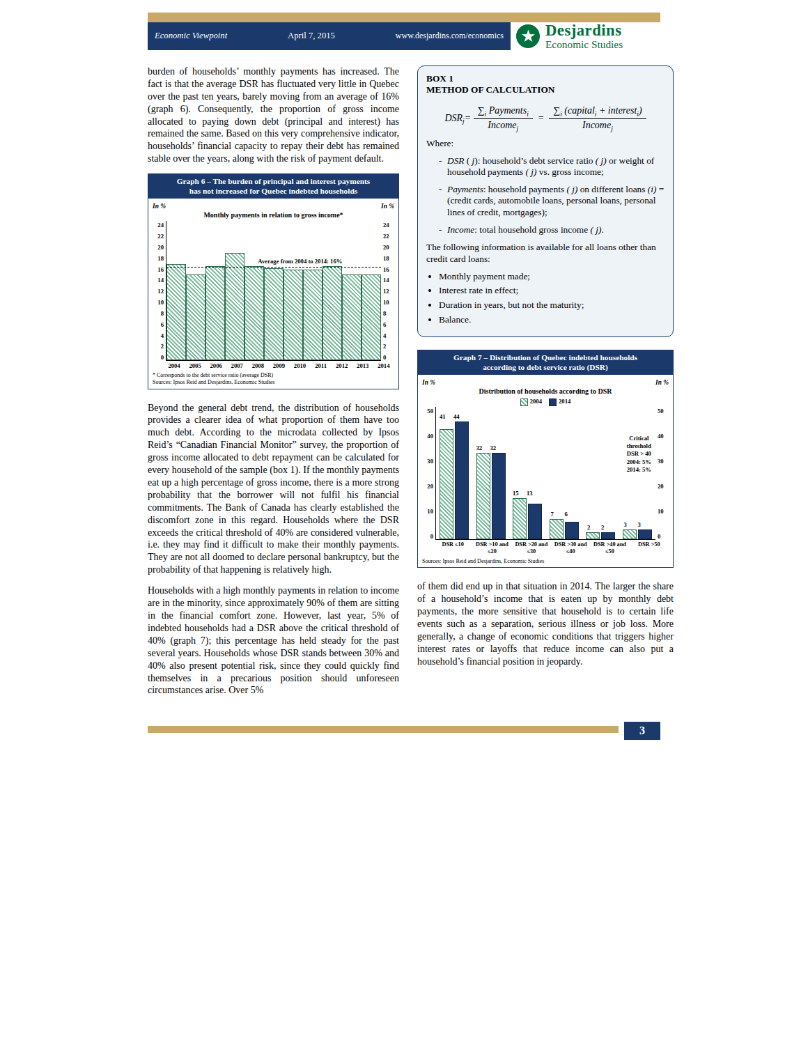Economic Viewpoint April 7, 2015 www.desjardins.com/economics
★
Desjardins
Economic Studies
burden of households’ monthly payments has increased. The fact is that the average DSR has fluctuated very little in Quebec over the past ten years, barely moving from an average of 16% (graph 6). Consequently, the proportion of gross income allocated to paying down debt (principal and interest) has remained the same. Based on this very comprehensive indicator, households’ financial capacity to repay their debt has remained stable over the years, along with the risk of payment default.
Graph 6 – The burden of principal and interest payments
has not increased for Quebec indebted households
In % In %
Monthly payments in relation to gross income*
242220181614121086420
Average from 2004 to 2014: 16%
242220181614121086420
20042005200620072008200920102011201220132014
* Corresponds to the debt service ratio (average DSR)
Sources: Ipsos Reid and Desjardins, Economic Studies
Beyond the general debt trend, the distribution of households provides a clearer idea of what proportion of them have too much debt. According to the microdata collected by Ipsos Reid’s “Canadian Financial Monitor” survey, the proportion of gross income allocated to debt repayment can be calculated for every household of the sample (box 1). If the monthly payments eat up a high percentage of gross income, there is a more strong probability that the borrower will not fulfil his financial commitments. The Bank of Canada has clearly established the discomfort zone in this regard. Households where the DSR exceeds the critical threshold of 40% are considered vulnerable, i.e. they may find it difficult to make their monthly payments. They are not all doomed to declare personal bankruptcy, but the probability of that happening is relatively high.
Households with a high monthly payments in relation to income are in the minority, since approximately 90% of them are sitting in the financial comfort zone. However, last year, 5% of indebted households had a DSR above the critical threshold of 40% (graph 7); this percentage has held steady for the past several years. Households whose DSR stands between 30% and 40% also present potential risk, since they could quickly find themselves in a precarious position should unforeseen circumstances arise. Over 5%
BOX 1
METHOD OF CALCULATION
DSRj= ∑i Paymentsi Incomej = ∑i (capitali + interesti) Incomej
Where:
DSR ( j): household’s debt service ratio ( j) or weight of household payments ( j) vs. gross income;
Payments: household payments ( j) on different loans (i) = (credit cards, automobile loans, personal loans, personal lines of credit, mortgages);
Income: total household gross income ( j).
The following information is available for all loans other than credit card loans:
Monthly payment made;
Interest rate in effect;
Duration in years, but not the maturity;
Balance.
Graph 7 – Distribution of Quebec indebted households
according to debt service ratio (DSR)
In % In %
Distribution of households according to DSR
2004 2014
50403020100
Critical
threshold
DSR > 40
2004: 5%
2014: 5%
41
44
32
32
15
13
7
6
2
2
3
3
50403020100
DSR ≤10 DSR >10 and
≤20 DSR >20 and
≤30 DSR >30 and
≤40 DSR >40 and
≤50 DSR >50
Sources: Ipsos Reid and Desjardins, Economic Studies
of them did end up in that situation in 2014. The larger the share of a household’s income that is eaten up by monthly debt payments, the more sensitive that household is to certain life events such as a separation, serious illness or job loss. More generally, a change of economic conditions that triggers higher interest rates or layoffs that reduce income can also put a household’s financial position in jeopardy.
3